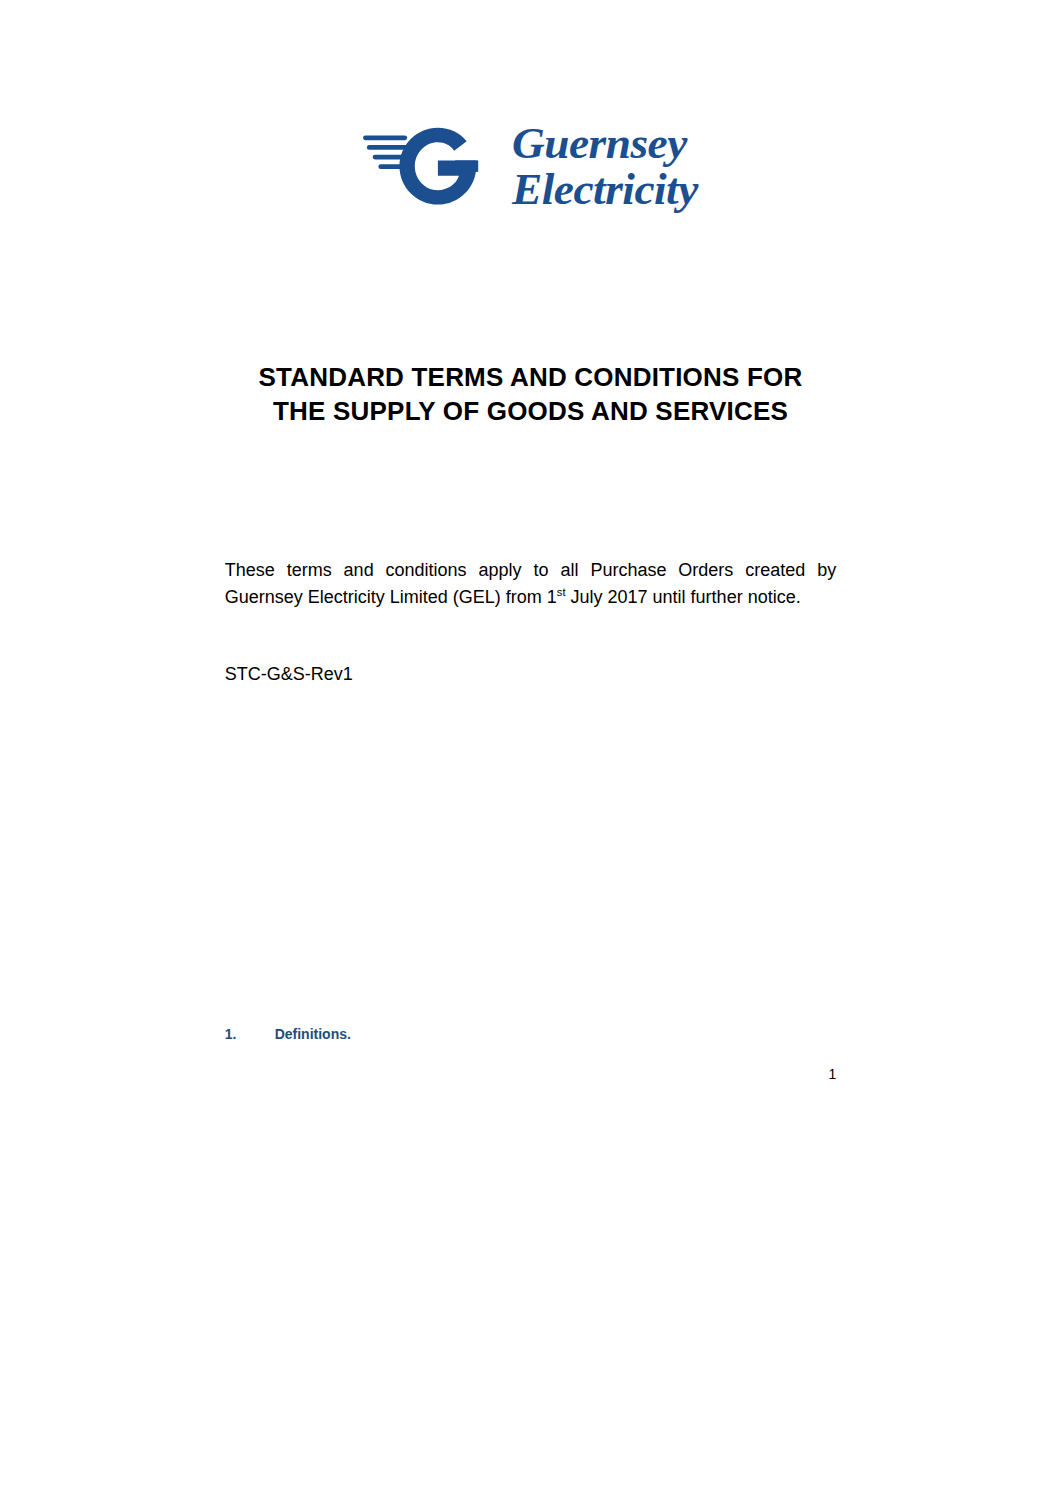Guernsey
Electricity
STANDARD TERMS AND CONDITIONS FOR
THE SUPPLY OF GOODS AND SERVICES
These terms and conditions apply to all Purchase Orders created by Guernsey Electricity Limited (GEL) from 1st July 2017 until further notice.
STC-G&S-Rev1
1. Definitions.
1